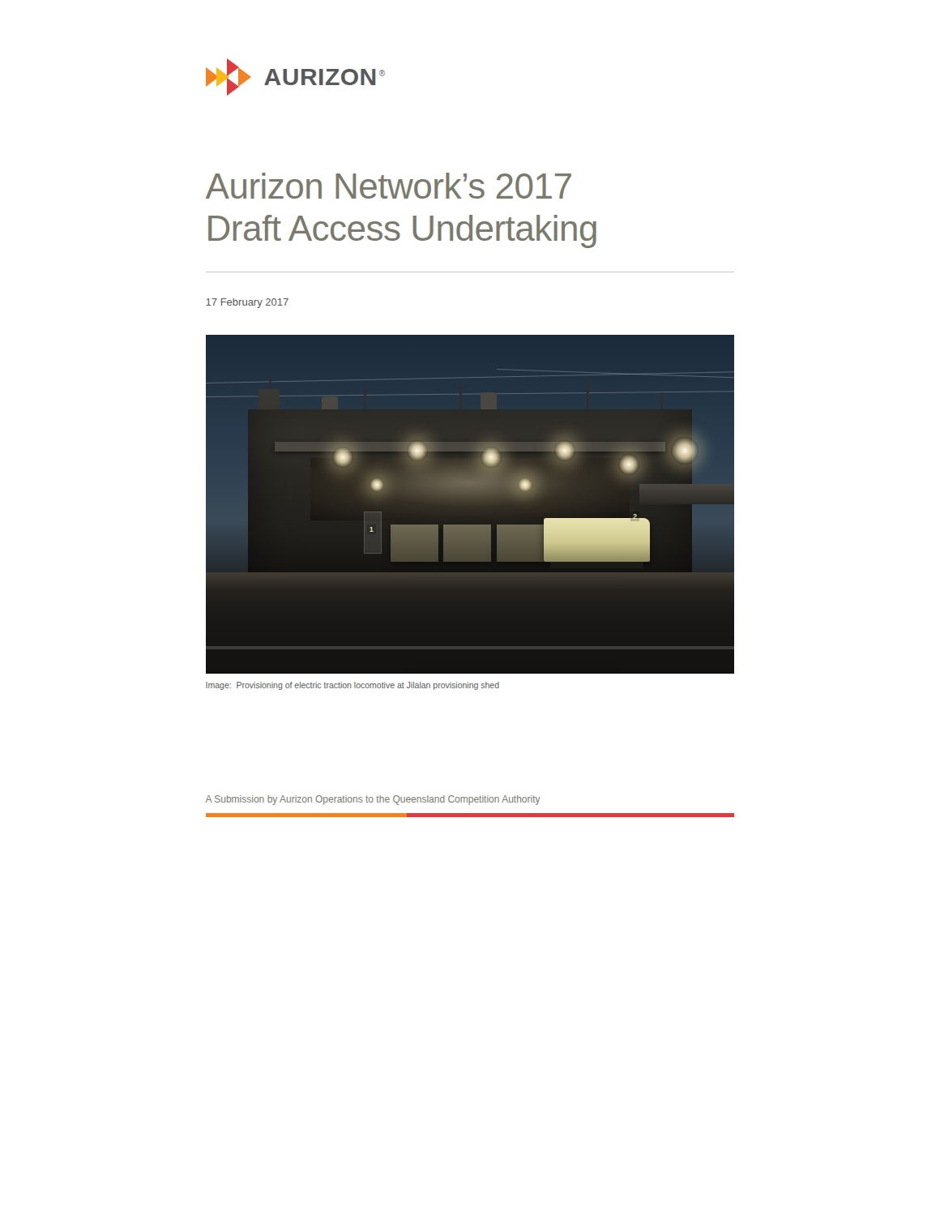AURIZON®
Aurizon Network’s 2017
Draft Access Undertaking
17 February 2017
1
2
Image: Provisioning of electric traction locomotive at Jilalan provisioning shed
A Submission by Aurizon Operations to the Queensland Competition Authority